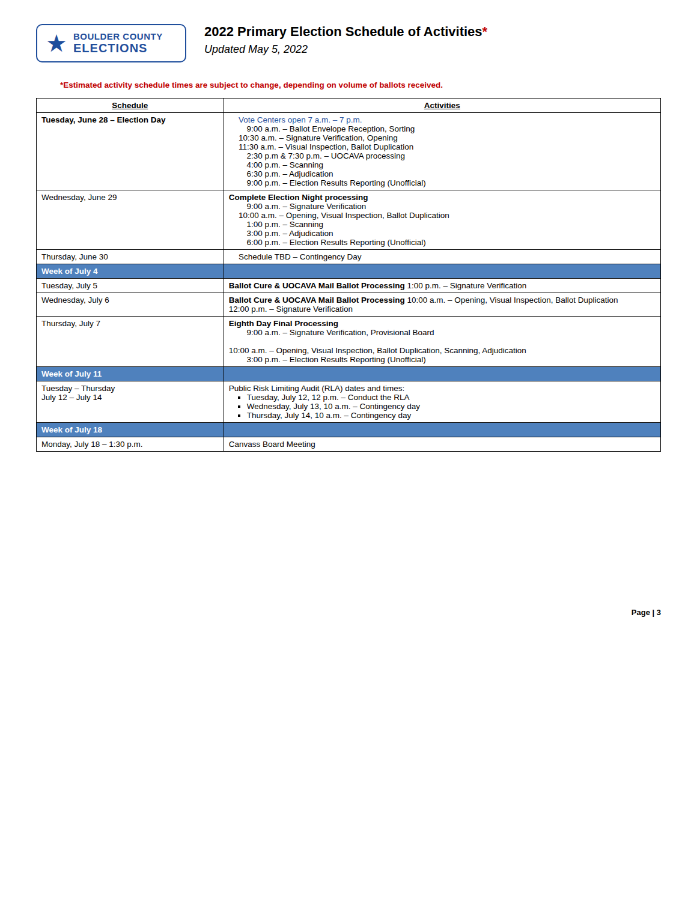★
BOULDER COUNTY
ELECTIONS
2022 Primary Election Schedule of Activities*
Updated May 5, 2022
*Estimated activity schedule times are subject to change, depending on volume of ballots received.
| Schedule | Activities |
| --- | --- |
| Tuesday, June 28 – Election Day | Vote Centers open 7 a.m. – 7 p.m. 9:00 a.m. – Ballot Envelope Reception, Sorting 10:30 a.m. – Signature Verification, Opening 11:30 a.m. – Visual Inspection, Ballot Duplication 2:30 p.m & 7:30 p.m. – UOCAVA processing 4:00 p.m. – Scanning 6:30 p.m. – Adjudication 9:00 p.m. – Election Results Reporting (Unofficial) |
| Wednesday, June 29 | Complete Election Night processing 9:00 a.m. – Signature Verification 10:00 a.m. – Opening, Visual Inspection, Ballot Duplication 1:00 p.m. – Scanning 3:00 p.m. – Adjudication 6:00 p.m. – Election Results Reporting (Unofficial) |
| Thursday, June 30 | Schedule TBD – Contingency Day |
| Week of July 4 | |
| Tuesday, July 5 | Ballot Cure & UOCAVA Mail Ballot Processing 1:00 p.m. – Signature Verification |
| Wednesday, July 6 | Ballot Cure & UOCAVA Mail Ballot Processing 10:00 a.m. – Opening, Visual Inspection, Ballot Duplication 12:00 p.m. – Signature Verification |
| Thursday, July 7 | Eighth Day Final Processing 9:00 a.m. – Signature Verification, Provisional Board 10:00 a.m. – Opening, Visual Inspection, Ballot Duplication, Scanning, Adjudication 3:00 p.m. – Election Results Reporting (Unofficial) |
| Week of July 11 | |
| Tuesday – Thursday July 12 – July 14 | Public Risk Limiting Audit (RLA) dates and times: Tuesday, July 12, 12 p.m. – Conduct the RLA Wednesday, July 13, 10 a.m. – Contingency day Thursday, July 14, 10 a.m. – Contingency day |
| Week of July 18 | |
| Monday, July 18 – 1:30 p.m. | Canvass Board Meeting |
Page | 3